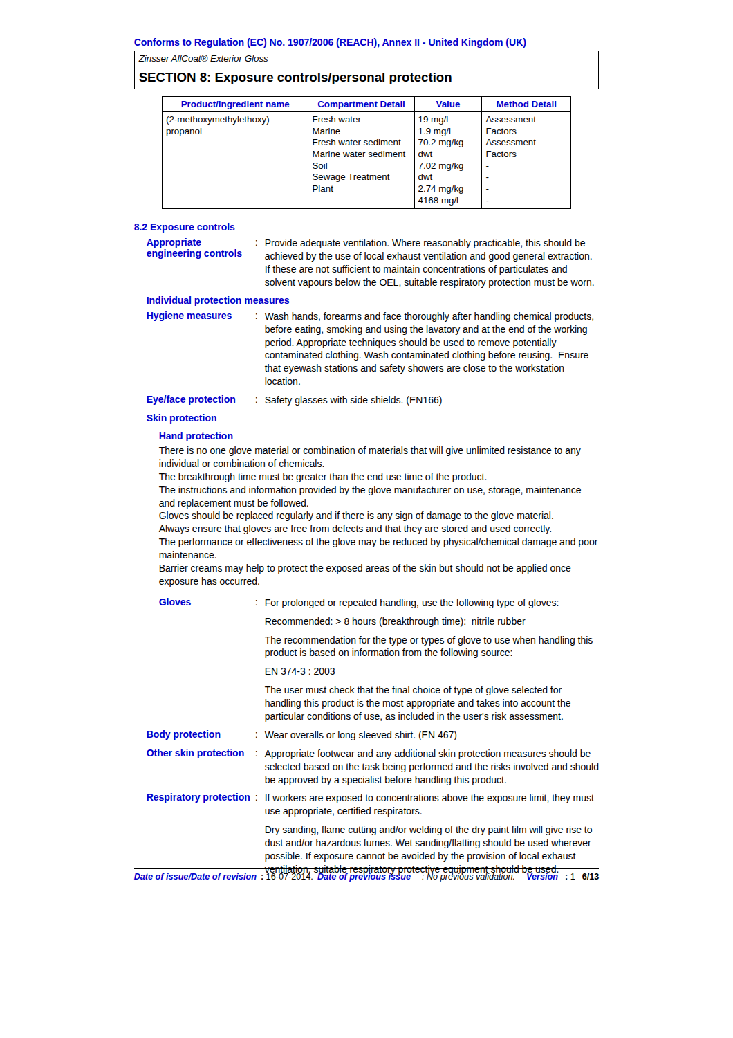Conforms to Regulation (EC) No. 1907/2006 (REACH), Annex II - United Kingdom (UK)
Zinsser AllCoat® Exterior Gloss
SECTION 8: Exposure controls/personal protection
| Product/ingredient name | Compartment Detail | Value | Method Detail |
| --- | --- | --- | --- |
| (2-methoxymethylethoxy) propanol | Fresh water Marine Fresh water sediment Marine water sediment Soil Sewage Treatment Plant | 19 mg/l 1.9 mg/l 70.2 mg/kg dwt 7.02 mg/kg dwt 2.74 mg/kg 4168 mg/l | Assessment Factors Assessment Factors - - - - |
8.2 Exposure controls
Appropriate engineering controls
:
Provide adequate ventilation. Where reasonably practicable, this should be achieved by the use of local exhaust ventilation and good general extraction. If these are not sufficient to maintain concentrations of particulates and solvent vapours below the OEL, suitable respiratory protection must be worn.
Individual protection measures
Hygiene measures
:
Wash hands, forearms and face thoroughly after handling chemical products, before eating, smoking and using the lavatory and at the end of the working period. Appropriate techniques should be used to remove potentially contaminated clothing. Wash contaminated clothing before reusing. Ensure that eyewash stations and safety showers are close to the workstation location.
Eye/face protection
:
Safety glasses with side shields. (EN166)
Skin protection
Hand protection
There is no one glove material or combination of materials that will give unlimited resistance to any individual or combination of chemicals.
The breakthrough time must be greater than the end use time of the product.
The instructions and information provided by the glove manufacturer on use, storage, maintenance and replacement must be followed.
Gloves should be replaced regularly and if there is any sign of damage to the glove material.
Always ensure that gloves are free from defects and that they are stored and used correctly.
The performance or effectiveness of the glove may be reduced by physical/chemical damage and poor maintenance.
Barrier creams may help to protect the exposed areas of the skin but should not be applied once exposure has occurred.
Gloves
:
For prolonged or repeated handling, use the following type of gloves:
Recommended: > 8 hours (breakthrough time): nitrile rubber
The recommendation for the type or types of glove to use when handling this product is based on information from the following source:
EN 374-3 : 2003
The user must check that the final choice of type of glove selected for handling this product is the most appropriate and takes into account the particular conditions of use, as included in the user's risk assessment.
Body protection
:
Wear overalls or long sleeved shirt. (EN 467)
Other skin protection
:
Appropriate footwear and any additional skin protection measures should be selected based on the task being performed and the risks involved and should be approved by a specialist before handling this product.
Respiratory protection
:
If workers are exposed to concentrations above the exposure limit, they must use appropriate, certified respirators.
Dry sanding, flame cutting and/or welding of the dry paint film will give rise to dust and/or hazardous fumes. Wet sanding/flatting should be used wherever possible. If exposure cannot be avoided by the provision of local exhaust ventilation, suitable respiratory protective equipment should be used.
Date of issue/Date of revision : 16-07-2014. Date of previous issue
: No previous validation.
Version : 1 6/13